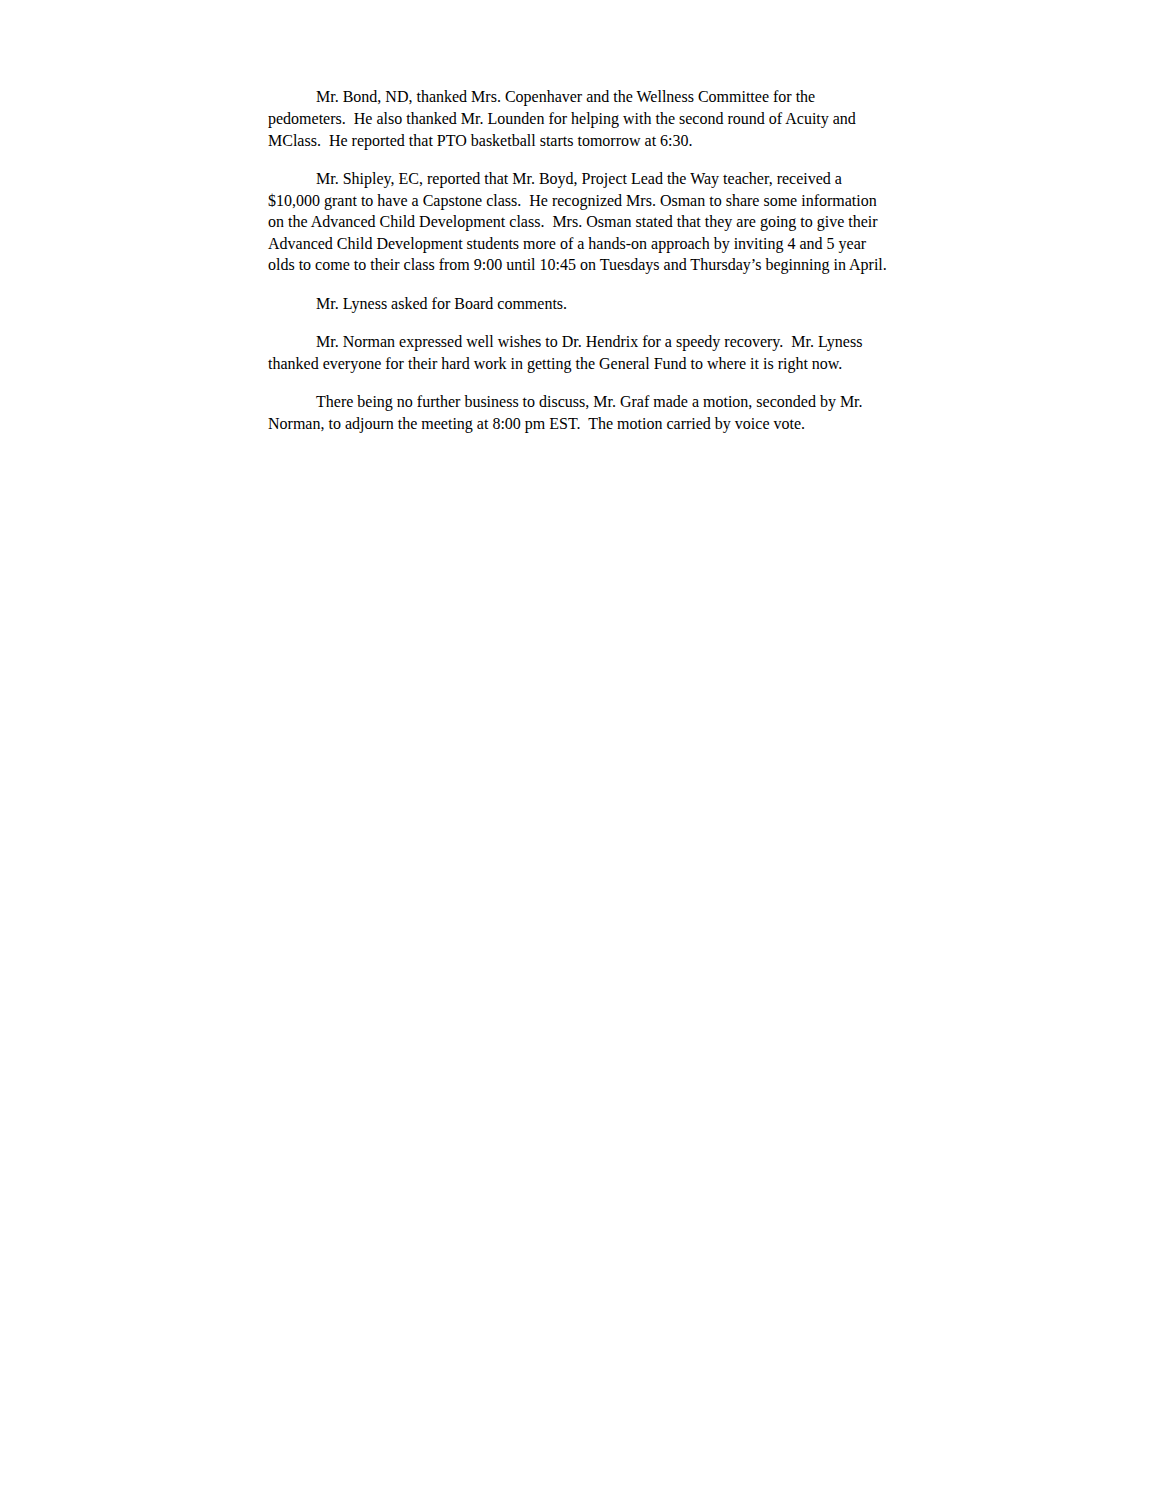Mr. Bond, ND, thanked Mrs. Copenhaver and the Wellness Committee for the pedometers. He also thanked Mr. Lounden for helping with the second round of Acuity and MClass. He reported that PTO basketball starts tomorrow at 6:30.
Mr. Shipley, EC, reported that Mr. Boyd, Project Lead the Way teacher, received a $10,000 grant to have a Capstone class. He recognized Mrs. Osman to share some information on the Advanced Child Development class. Mrs. Osman stated that they are going to give their Advanced Child Development students more of a hands-on approach by inviting 4 and 5 year olds to come to their class from 9:00 until 10:45 on Tuesdays and Thursday’s beginning in April.
Mr. Lyness asked for Board comments.
Mr. Norman expressed well wishes to Dr. Hendrix for a speedy recovery. Mr. Lyness thanked everyone for their hard work in getting the General Fund to where it is right now.
There being no further business to discuss, Mr. Graf made a motion, seconded by Mr. Norman, to adjourn the meeting at 8:00 pm EST. The motion carried by voice vote.